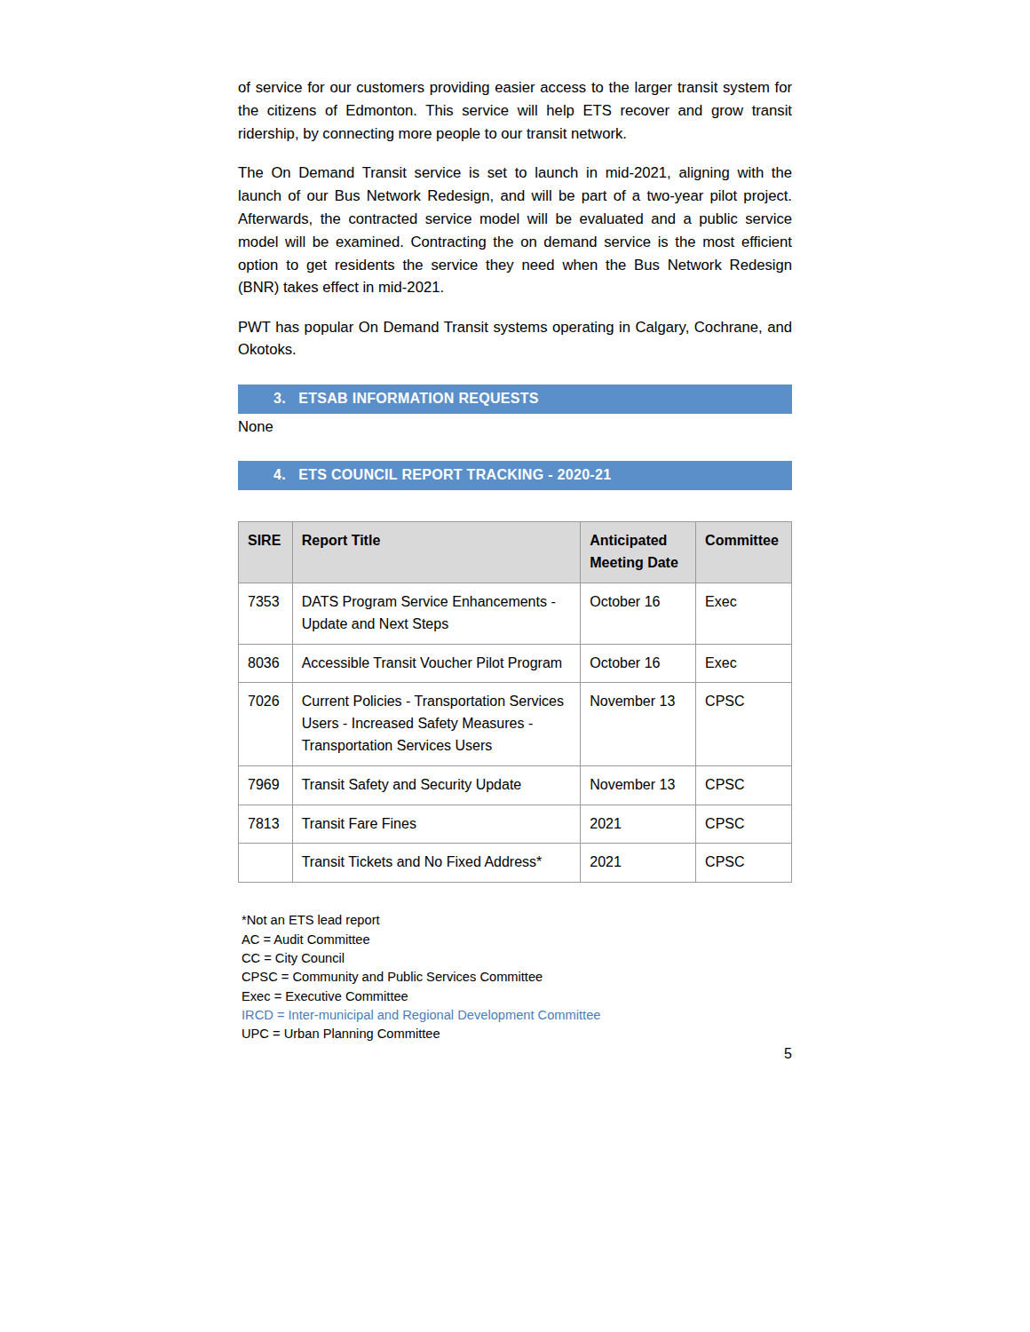of service for our customers providing easier access to the larger transit system for the citizens of Edmonton. This service will help ETS recover and grow transit ridership, by connecting more people to our transit network.
The On Demand Transit service is set to launch in mid-2021, aligning with the launch of our Bus Network Redesign, and will be part of a two-year pilot project. Afterwards, the contracted service model will be evaluated and a public service model will be examined. Contracting the on demand service is the most efficient option to get residents the service they need when the Bus Network Redesign (BNR) takes effect in mid-2021.
PWT has popular On Demand Transit systems operating in Calgary, Cochrane, and Okotoks.
3. ETSAB INFORMATION REQUESTS
None
4. ETS COUNCIL REPORT TRACKING - 2020-21
| SIRE | Report Title | Anticipated Meeting Date | Committee |
| --- | --- | --- | --- |
| 7353 | DATS Program Service Enhancements - Update and Next Steps | October 16 | Exec |
| 8036 | Accessible Transit Voucher Pilot Program | October 16 | Exec |
| 7026 | Current Policies - Transportation Services Users - Increased Safety Measures - Transportation Services Users | November 13 | CPSC |
| 7969 | Transit Safety and Security Update | November 13 | CPSC |
| 7813 | Transit Fare Fines | 2021 | CPSC |
| | Transit Tickets and No Fixed Address* | 2021 | CPSC |
*Not an ETS lead report
AC = Audit Committee
CC = City Council
CPSC = Community and Public Services Committee
Exec = Executive Committee
IRCD = Inter-municipal and Regional Development Committee
UPC = Urban Planning Committee
5